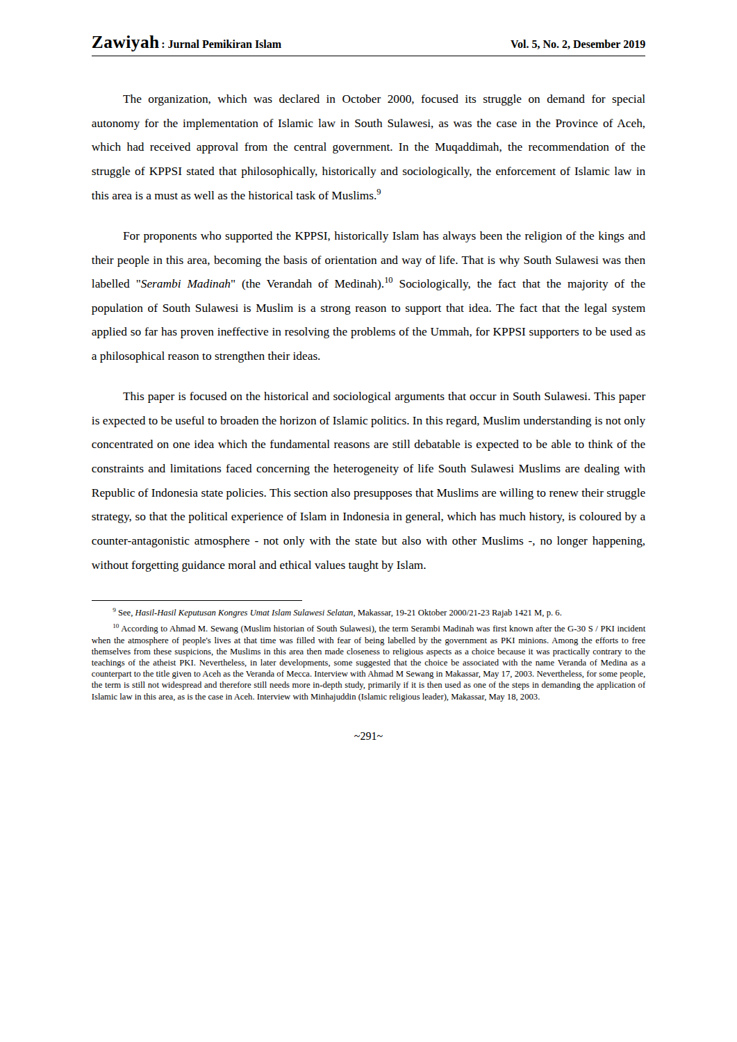Zawiyah: Jurnal Pemikiran Islam
Vol. 5, No. 2, Desember 2019
The organization, which was declared in October 2000, focused its struggle on demand for special autonomy for the implementation of Islamic law in South Sulawesi, as was the case in the Province of Aceh, which had received approval from the central government. In the Muqaddimah, the recommendation of the struggle of KPPSI stated that philosophically, historically and sociologically, the enforcement of Islamic law in this area is a must as well as the historical task of Muslims.9
For proponents who supported the KPPSI, historically Islam has always been the religion of the kings and their people in this area, becoming the basis of orientation and way of life. That is why South Sulawesi was then labelled "Serambi Madinah" (the Verandah of Medinah).10 Sociologically, the fact that the majority of the population of South Sulawesi is Muslim is a strong reason to support that idea. The fact that the legal system applied so far has proven ineffective in resolving the problems of the Ummah, for KPPSI supporters to be used as a philosophical reason to strengthen their ideas.
This paper is focused on the historical and sociological arguments that occur in South Sulawesi. This paper is expected to be useful to broaden the horizon of Islamic politics. In this regard, Muslim understanding is not only concentrated on one idea which the fundamental reasons are still debatable is expected to be able to think of the constraints and limitations faced concerning the heterogeneity of life South Sulawesi Muslims are dealing with Republic of Indonesia state policies. This section also presupposes that Muslims are willing to renew their struggle strategy, so that the political experience of Islam in Indonesia in general, which has much history, is coloured by a counter-antagonistic atmosphere - not only with the state but also with other Muslims -, no longer happening, without forgetting guidance moral and ethical values taught by Islam.
9 See, Hasil-Hasil Keputusan Kongres Umat Islam Sulawesi Selatan, Makassar, 19-21 Oktober 2000/21-23 Rajab 1421 M, p. 6.
10 According to Ahmad M. Sewang (Muslim historian of South Sulawesi), the term Serambi Madinah was first known after the G-30 S / PKI incident when the atmosphere of people's lives at that time was filled with fear of being labelled by the government as PKI minions. Among the efforts to free themselves from these suspicions, the Muslims in this area then made closeness to religious aspects as a choice because it was practically contrary to the teachings of the atheist PKI. Nevertheless, in later developments, some suggested that the choice be associated with the name Veranda of Medina as a counterpart to the title given to Aceh as the Veranda of Mecca. Interview with Ahmad M Sewang in Makassar, May 17, 2003. Nevertheless, for some people, the term is still not widespread and therefore still needs more in-depth study, primarily if it is then used as one of the steps in demanding the application of Islamic law in this area, as is the case in Aceh. Interview with Minhajuddin (Islamic religious leader), Makassar, May 18, 2003.
~291~